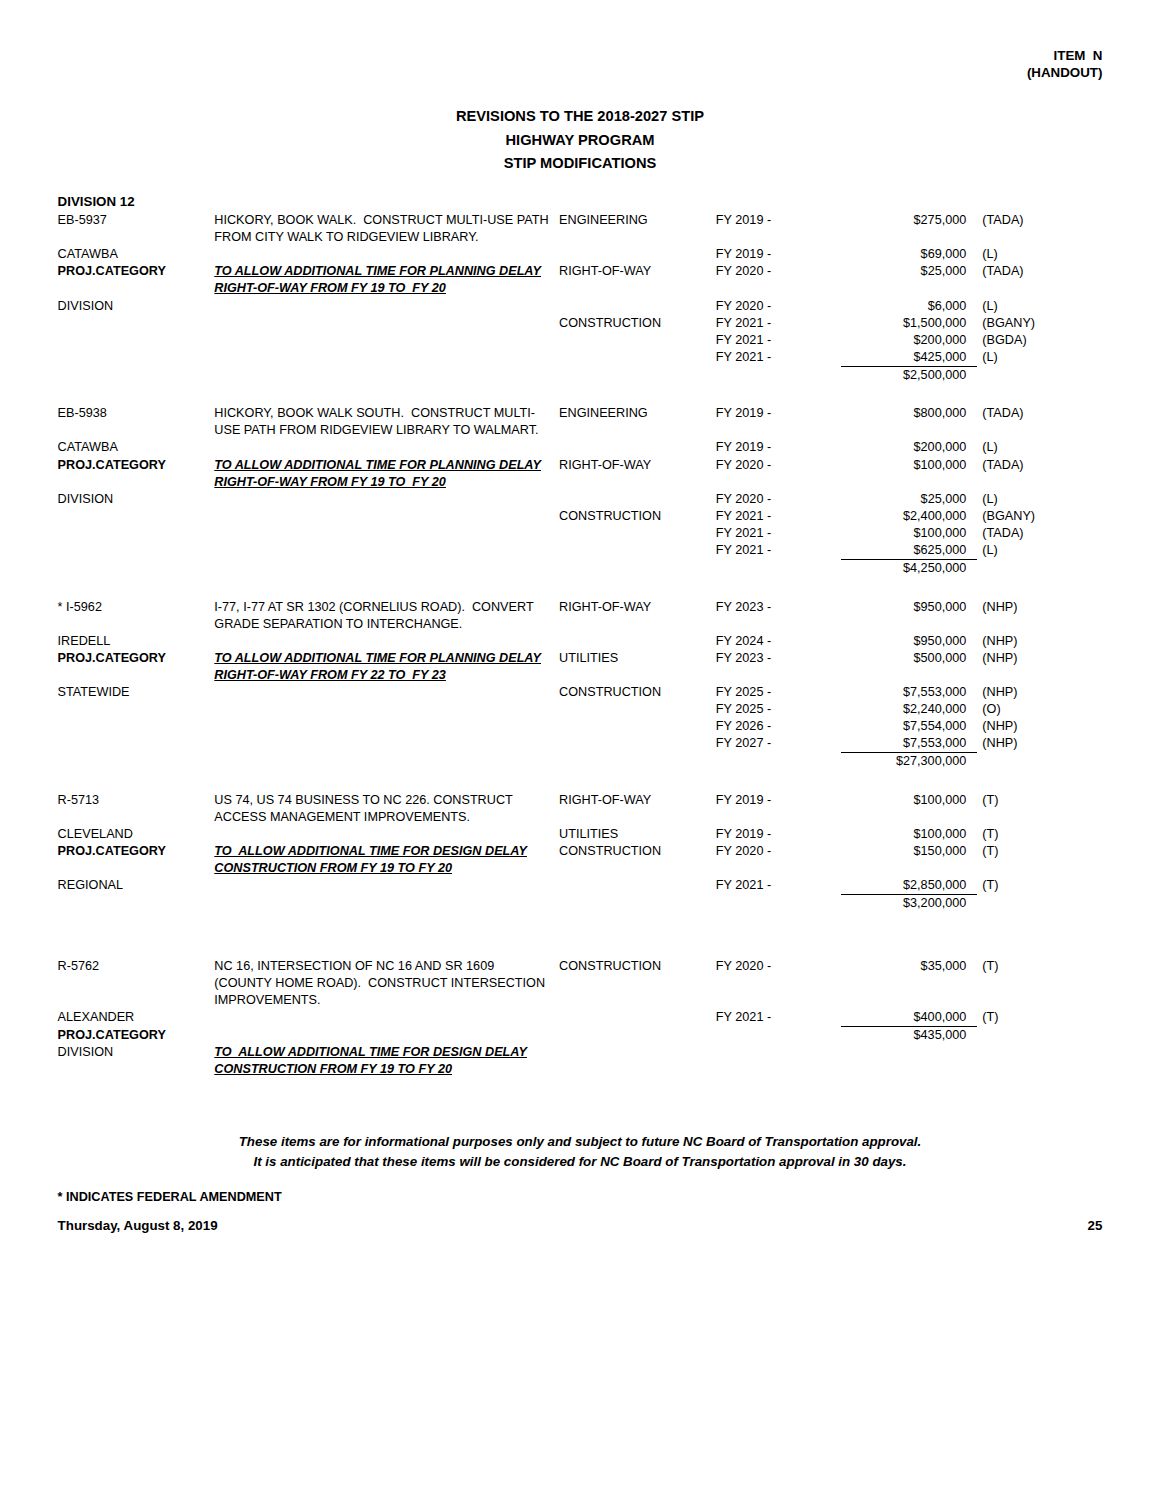ITEM N
(HANDOUT)
REVISIONS TO THE 2018-2027 STIP
HIGHWAY PROGRAM
STIP MODIFICATIONS
DIVISION 12
| EB-5937 | HICKORY, BOOK WALK. CONSTRUCT MULTI-USE PATH FROM CITY WALK TO RIDGEVIEW LIBRARY. | ENGINEERING | FY 2019 - | $275,000 | (TADA) |
| CATAWBA | | | FY 2019 - | $69,000 | (L) |
| PROJ.CATEGORY | TO ALLOW ADDITIONAL TIME FOR PLANNING DELAY RIGHT-OF-WAY FROM FY 19 TO FY 20 | RIGHT-OF-WAY | FY 2020 - | $25,000 | (TADA) |
| DIVISION | | | FY 2020 - | $6,000 | (L) |
| | | CONSTRUCTION | FY 2021 - | $1,500,000 | (BGANY) |
| | | | FY 2021 - | $200,000 | (BGDA) |
| | | | FY 2021 - | $425,000 | (L) |
| | | | | $2,500,000 | |
| EB-5938 | HICKORY, BOOK WALK SOUTH. CONSTRUCT MULTI-USE PATH FROM RIDGEVIEW LIBRARY TO WALMART. | ENGINEERING | FY 2019 - | $800,000 | (TADA) |
| CATAWBA | | | FY 2019 - | $200,000 | (L) |
| PROJ.CATEGORY | TO ALLOW ADDITIONAL TIME FOR PLANNING DELAY RIGHT-OF-WAY FROM FY 19 TO FY 20 | RIGHT-OF-WAY | FY 2020 - | $100,000 | (TADA) |
| DIVISION | | | FY 2020 - | $25,000 | (L) |
| | | CONSTRUCTION | FY 2021 - | $2,400,000 | (BGANY) |
| | | | FY 2021 - | $100,000 | (TADA) |
| | | | FY 2021 - | $625,000 | (L) |
| | | | | $4,250,000 | |
| * I-5962 | I-77, I-77 AT SR 1302 (CORNELIUS ROAD). CONVERT GRADE SEPARATION TO INTERCHANGE. | RIGHT-OF-WAY | FY 2023 - | $950,000 | (NHP) |
| IREDELL | | | FY 2024 - | $950,000 | (NHP) |
| PROJ.CATEGORY | TO ALLOW ADDITIONAL TIME FOR PLANNING DELAY RIGHT-OF-WAY FROM FY 22 TO FY 23 | UTILITIES | FY 2023 - | $500,000 | (NHP) |
| STATEWIDE | | CONSTRUCTION | FY 2025 - | $7,553,000 | (NHP) |
| | | | FY 2025 - | $2,240,000 | (O) |
| | | | FY 2026 - | $7,554,000 | (NHP) |
| | | | FY 2027 - | $7,553,000 | (NHP) |
| | | | | $27,300,000 | |
| R-5713 | US 74, US 74 BUSINESS TO NC 226. CONSTRUCT ACCESS MANAGEMENT IMPROVEMENTS. | RIGHT-OF-WAY | FY 2019 - | $100,000 | (T) |
| CLEVELAND | | UTILITIES | FY 2019 - | $100,000 | (T) |
| PROJ.CATEGORY | TO ALLOW ADDITIONAL TIME FOR DESIGN DELAY CONSTRUCTION FROM FY 19 TO FY 20 | CONSTRUCTION | FY 2020 - | $150,000 | (T) |
| REGIONAL | | | FY 2021 - | $2,850,000 | (T) |
| | | | | $3,200,000 | |
| R-5762 | NC 16, INTERSECTION OF NC 16 AND SR 1609 (COUNTY HOME ROAD). CONSTRUCT INTERSECTION IMPROVEMENTS. | CONSTRUCTION | FY 2020 - | $35,000 | (T) |
| ALEXANDER | | | FY 2021 - | $400,000 | (T) |
| PROJ.CATEGORY | | | | $435,000 | |
| DIVISION | TO ALLOW ADDITIONAL TIME FOR DESIGN DELAY CONSTRUCTION FROM FY 19 TO FY 20 | | | | |
These items are for informational purposes only and subject to future NC Board of Transportation approval.
It is anticipated that these items will be considered for NC Board of Transportation approval in 30 days.
* INDICATES FEDERAL AMENDMENT
Thursday, August 8, 2019 25